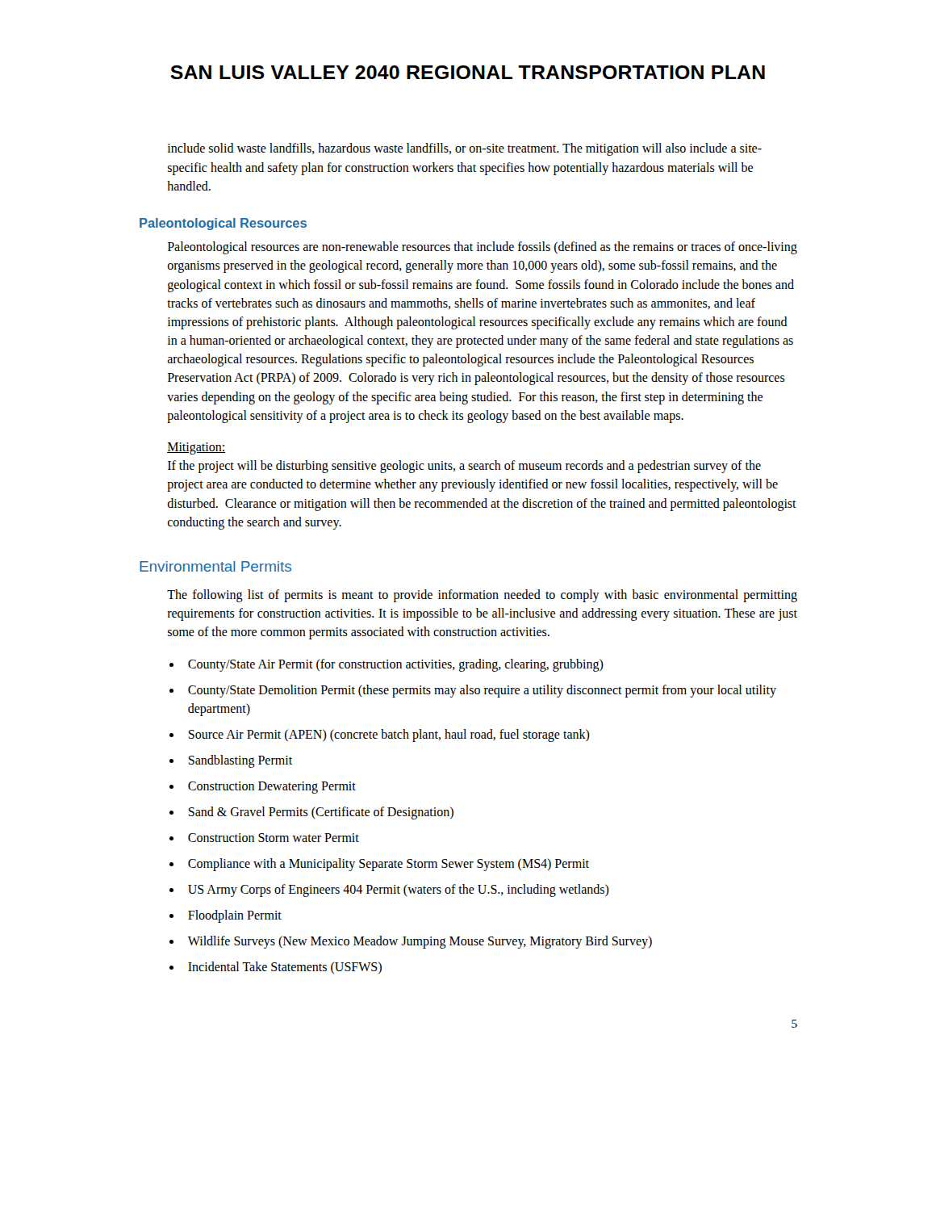SAN LUIS VALLEY 2040 REGIONAL TRANSPORTATION PLAN
include solid waste landfills, hazardous waste landfills, or on-site treatment. The mitigation will also include a site-specific health and safety plan for construction workers that specifies how potentially hazardous materials will be handled.
Paleontological Resources
Paleontological resources are non-renewable resources that include fossils (defined as the remains or traces of once-living organisms preserved in the geological record, generally more than 10,000 years old), some sub-fossil remains, and the geological context in which fossil or sub-fossil remains are found. Some fossils found in Colorado include the bones and tracks of vertebrates such as dinosaurs and mammoths, shells of marine invertebrates such as ammonites, and leaf impressions of prehistoric plants. Although paleontological resources specifically exclude any remains which are found in a human-oriented or archaeological context, they are protected under many of the same federal and state regulations as archaeological resources. Regulations specific to paleontological resources include the Paleontological Resources Preservation Act (PRPA) of 2009. Colorado is very rich in paleontological resources, but the density of those resources varies depending on the geology of the specific area being studied. For this reason, the first step in determining the paleontological sensitivity of a project area is to check its geology based on the best available maps.
Mitigation:
If the project will be disturbing sensitive geologic units, a search of museum records and a pedestrian survey of the project area are conducted to determine whether any previously identified or new fossil localities, respectively, will be disturbed. Clearance or mitigation will then be recommended at the discretion of the trained and permitted paleontologist conducting the search and survey.
Environmental Permits
The following list of permits is meant to provide information needed to comply with basic environmental permitting requirements for construction activities. It is impossible to be all-inclusive and addressing every situation. These are just some of the more common permits associated with construction activities.
County/State Air Permit (for construction activities, grading, clearing, grubbing)
County/State Demolition Permit (these permits may also require a utility disconnect permit from your local utility department)
Source Air Permit (APEN) (concrete batch plant, haul road, fuel storage tank)
Sandblasting Permit
Construction Dewatering Permit
Sand & Gravel Permits (Certificate of Designation)
Construction Storm water Permit
Compliance with a Municipality Separate Storm Sewer System (MS4) Permit
US Army Corps of Engineers 404 Permit (waters of the U.S., including wetlands)
Floodplain Permit
Wildlife Surveys (New Mexico Meadow Jumping Mouse Survey, Migratory Bird Survey)
Incidental Take Statements (USFWS)
5